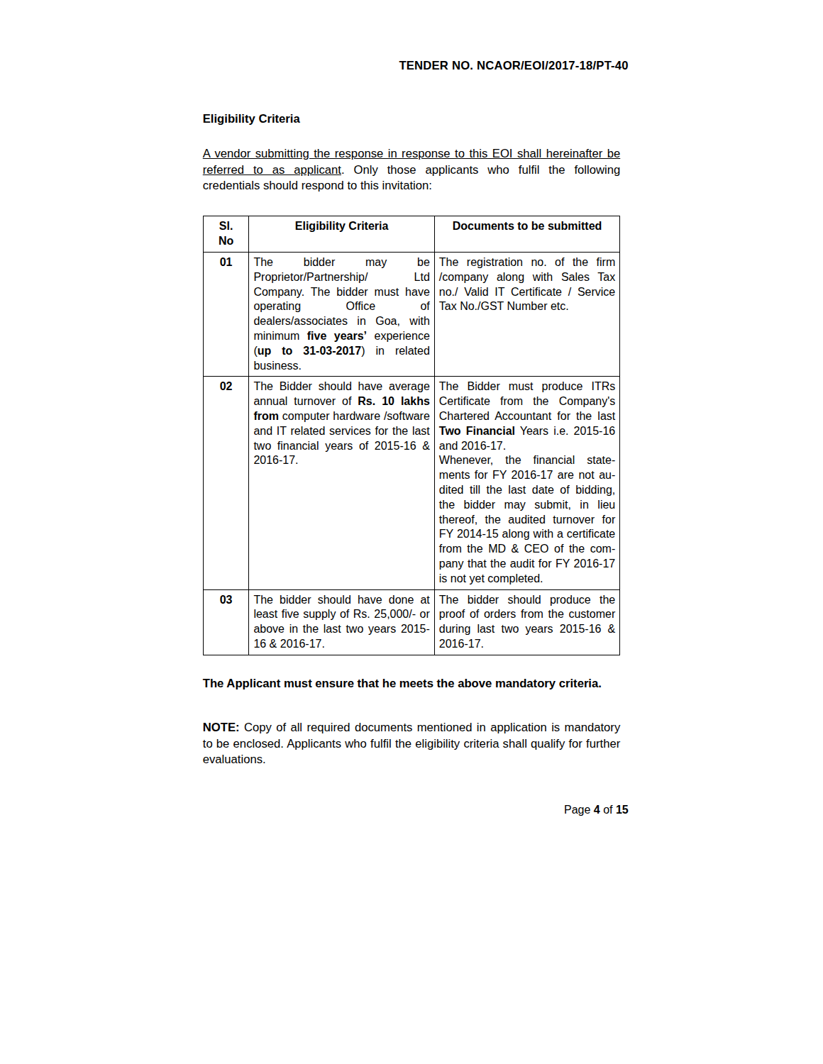TENDER NO. NCAOR/EOI/2017-18/PT-40
Eligibility Criteria
A vendor submitting the response in response to this EOI shall hereinafter be referred to as applicant. Only those applicants who fulfil the following credentials should respond to this invitation:
| Sl. No | Eligibility Criteria | Documents to be submitted |
| --- | --- | --- |
| 01 | The bidder may be Proprietor/Partnership/ Ltd Company. The bidder must have operating Office of dealers/associates in Goa, with minimum five years’ experience ( up to 31-03-2017 ) in related business. | The registration no. of the firm /company along with Sales Tax no./ Valid IT Certificate / Service Tax No./GST Number etc. |
| 02 | The Bidder should have average annual turnover of Rs. 10 lakhs from computer hardware /software and IT related services for the last two financial years of 2015-16 & 2016-17. | The Bidder must produce ITRs Certificate from the Company's Chartered Accountant for the last Two Financial Years i.e. 2015-16 and 2016-17. Whenever, the financial statements for FY 2016-17 are not audited till the last date of bidding, the bidder may submit, in lieu thereof, the audited turnover for FY 2014-15 along with a certificate from the MD & CEO of the company that the audit for FY 2016-17 is not yet completed. |
| 03 | The bidder should have done at least five supply of Rs. 25,000/- or above in the last two years 2015-16 & 2016-17. | The bidder should produce the proof of orders from the customer during last two years 2015-16 & 2016-17. |
The Applicant must ensure that he meets the above mandatory criteria.
NOTE: Copy of all required documents mentioned in application is mandatory to be enclosed. Applicants who fulfil the eligibility criteria shall qualify for further evaluations.
Page 4 of 15